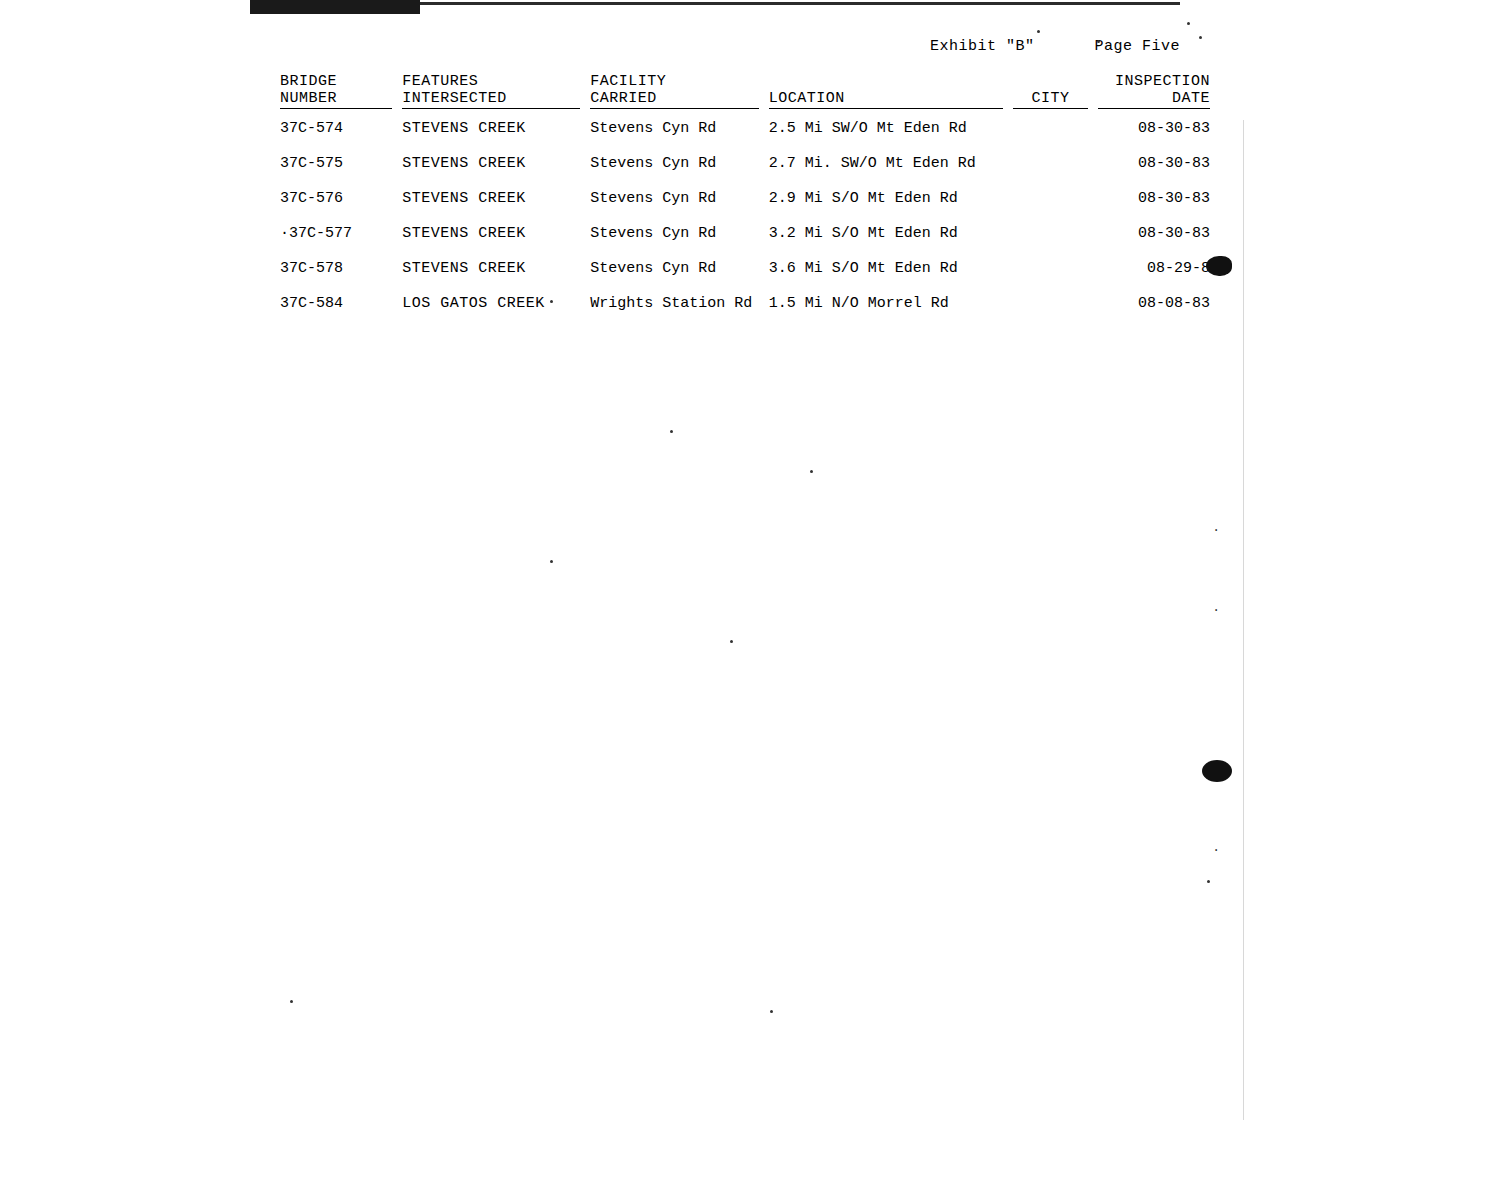.
.
.
Exhibit "B"Page Five
| BRIDGE NUMBER | FEATURES INTERSECTED | FACILITY CARRIED | LOCATION | CITY | INSPECTION DATE |
| --- | --- | --- | --- | --- | --- |
| 37C-574 | STEVENS CREEK | Stevens Cyn Rd | 2.5 Mi SW/O Mt Eden Rd | | 08-30-83 |
| 37C-575 | STEVENS CREEK | Stevens Cyn Rd | 2.7 Mi. SW/O Mt Eden Rd | | 08-30-83 |
| 37C-576 | STEVENS CREEK | Stevens Cyn Rd | 2.9 Mi S/O Mt Eden Rd | | 08-30-83 |
| ·37C-577 | STEVENS CREEK | Stevens Cyn Rd | 3.2 Mi S/O Mt Eden Rd | | 08-30-83 |
| 37C-578 | STEVENS CREEK | Stevens Cyn Rd | 3.6 Mi S/O Mt Eden Rd | | 08-29-8 |
| 37C-584 | LOS GATOS CREEK | Wrights Station Rd | 1.5 Mi N/O Morrel Rd | | 08-08-83 |